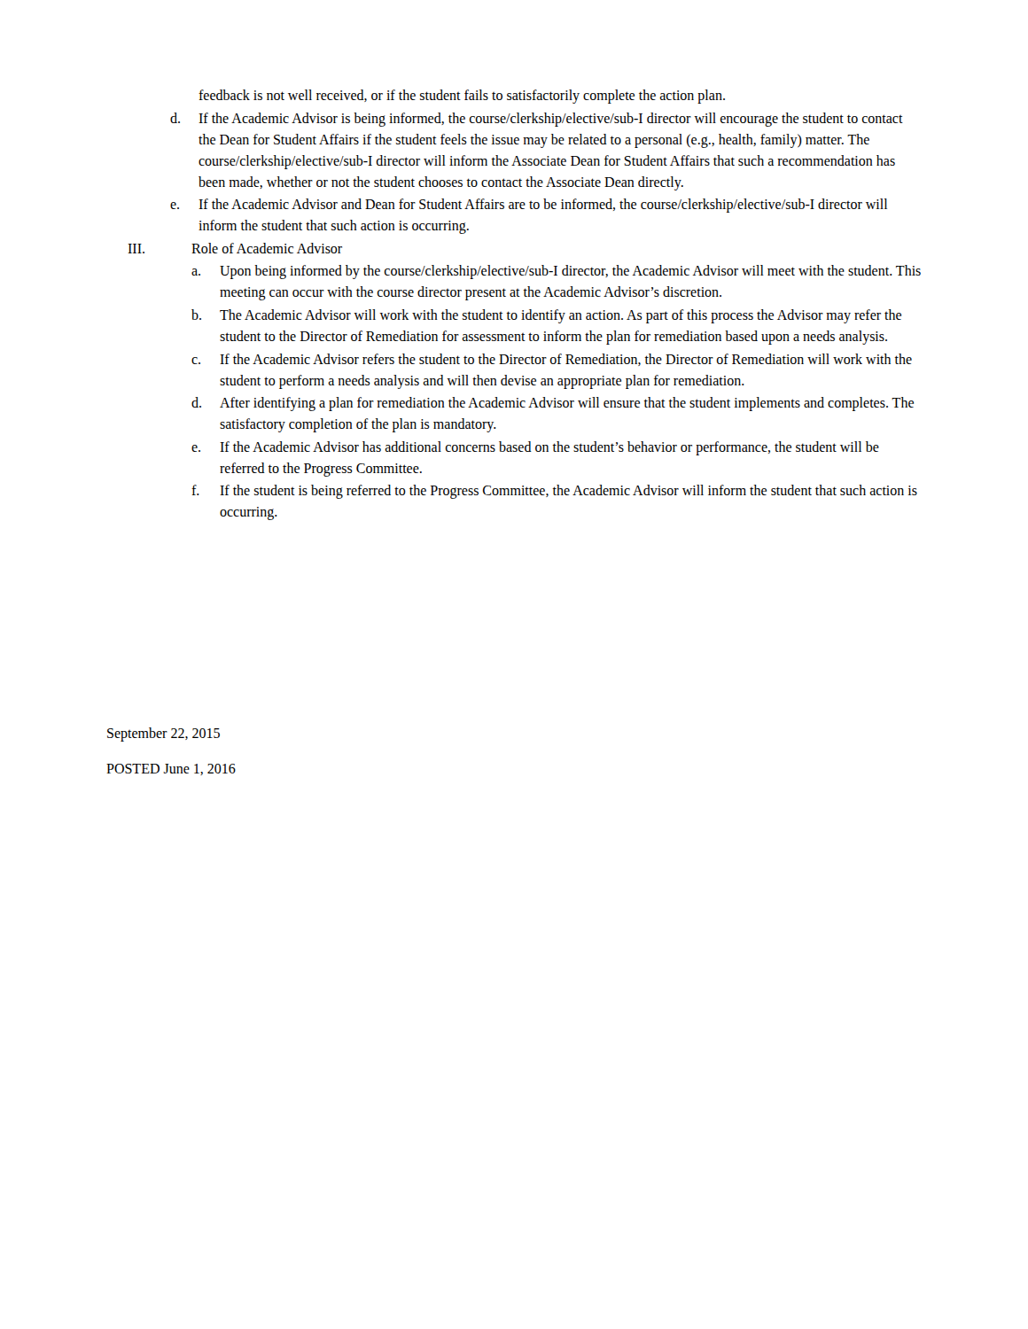feedback is not well received, or if the student fails to satisfactorily complete the action plan.
d. If the Academic Advisor is being informed, the course/clerkship/elective/sub-I director will encourage the student to contact the Dean for Student Affairs if the student feels the issue may be related to a personal (e.g., health, family) matter. The course/clerkship/elective/sub-I director will inform the Associate Dean for Student Affairs that such a recommendation has been made, whether or not the student chooses to contact the Associate Dean directly.
e. If the Academic Advisor and Dean for Student Affairs are to be informed, the course/clerkship/elective/sub-I director will inform the student that such action is occurring.
III. Role of Academic Advisor
a. Upon being informed by the course/clerkship/elective/sub-I director, the Academic Advisor will meet with the student. This meeting can occur with the course director present at the Academic Advisor’s discretion.
b. The Academic Advisor will work with the student to identify an action. As part of this process the Advisor may refer the student to the Director of Remediation for assessment to inform the plan for remediation based upon a needs analysis.
c. If the Academic Advisor refers the student to the Director of Remediation, the Director of Remediation will work with the student to perform a needs analysis and will then devise an appropriate plan for remediation.
d. After identifying a plan for remediation the Academic Advisor will ensure that the student implements and completes. The satisfactory completion of the plan is mandatory.
e. If the Academic Advisor has additional concerns based on the student’s behavior or performance, the student will be referred to the Progress Committee.
f. If the student is being referred to the Progress Committee, the Academic Advisor will inform the student that such action is occurring.
September 22, 2015
POSTED June 1, 2016